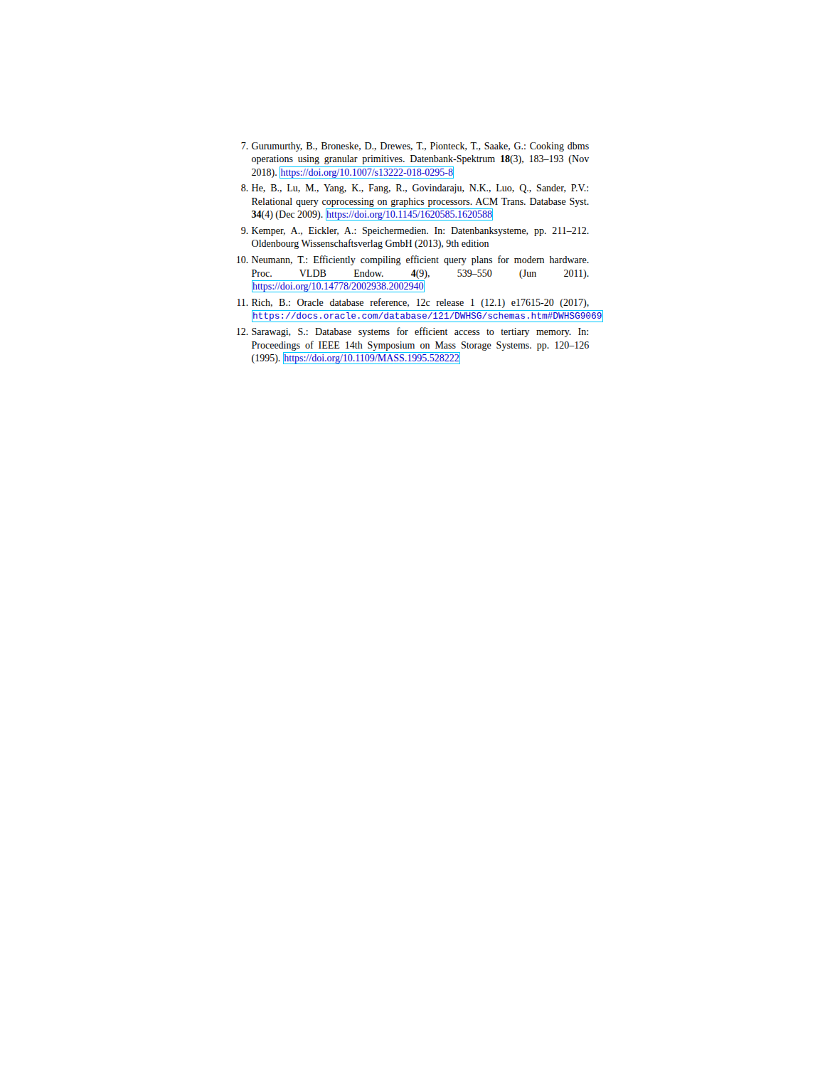7. Gurumurthy, B., Broneske, D., Drewes, T., Pionteck, T., Saake, G.: Cooking dbms operations using granular primitives. Datenbank-Spektrum 18(3), 183–193 (Nov 2018). https://doi.org/10.1007/s13222-018-0295-8
8. He, B., Lu, M., Yang, K., Fang, R., Govindaraju, N.K., Luo, Q., Sander, P.V.: Relational query coprocessing on graphics processors. ACM Trans. Database Syst. 34(4) (Dec 2009). https://doi.org/10.1145/1620585.1620588
9. Kemper, A., Eickler, A.: Speichermedien. In: Datenbanksysteme, pp. 211–212. Oldenbourg Wissenschaftsverlag GmbH (2013), 9th edition
10. Neumann, T.: Efficiently compiling efficient query plans for modern hardware. Proc. VLDB Endow. 4(9), 539–550 (Jun 2011). https://doi.org/10.14778/2002938.2002940
11. Rich, B.: Oracle database reference, 12c release 1 (12.1) e17615-20 (2017), https://docs.oracle.com/database/121/DWHSG/schemas.htm#DWHSG9069
12. Sarawagi, S.: Database systems for efficient access to tertiary memory. In: Proceedings of IEEE 14th Symposium on Mass Storage Systems. pp. 120–126 (1995). https://doi.org/10.1109/MASS.1995.528222